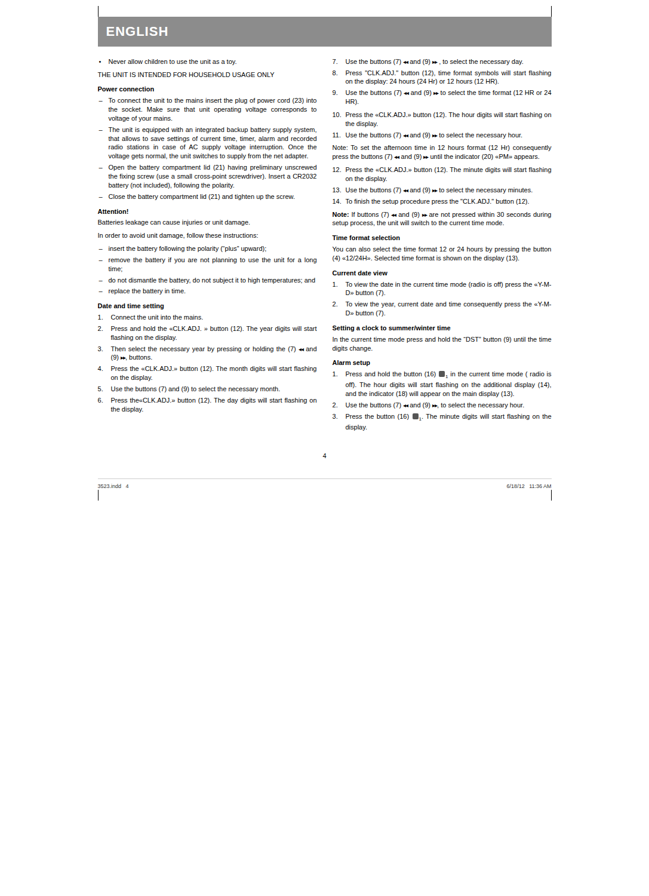ENGLISH
Never allow children to use the unit as a toy.
THE UNIT IS INTENDED FOR HOUSEHOLD USAGE ONLY
Power connection
To connect the unit to the mains insert the plug of power cord (23) into the socket. Make sure that unit operating voltage corresponds to voltage of your mains.
The unit is equipped with an integrated backup battery supply system, that allows to save settings of current time, timer, alarm and recorded radio stations in case of AC supply voltage interruption. Once the voltage gets normal, the unit switches to supply from the net adapter.
Open the battery compartment lid (21) having preliminary unscrewed the fixing screw (use a small cross-point screwdriver). Insert a CR2032 battery (not included), following the polarity.
Close the battery compartment lid (21) and tighten up the screw.
Attention!
Batteries leakage can cause injuries or unit damage.
In order to avoid unit damage, follow these instructions:
insert the battery following the polarity (“plus” upward);
remove the battery if you are not planning to use the unit for a long time;
do not dismantle the battery, do not subject it to high temperatures; and
replace the battery in time.
Date and time setting
Connect the unit into the mains.
Press and hold the «CLK.ADJ. » button (12). The year digits will start flashing on the display.
Then select the necessary year by pressing or holding the (7) ◂◂ and (9) ▸▸, buttons.
Press the «CLK.ADJ.» button (12). The month digits will start flashing on the display.
Use the buttons (7) and (9) to select the necessary month.
Press the«CLK.ADJ.» button (12). The day digits will start flashing on the display.
Use the buttons (7) ◂◂ and (9) ▸▸ , to select the necessary day.
Press "CLK.ADJ." button (12), time format symbols will start flashing on the display: 24 hours (24 Hr) or 12 hours (12 HR).
Use the buttons (7) ◂◂ and (9) ▸▸ to select the time format (12 HR or 24 HR).
Press the «CLK.ADJ.» button (12). The hour digits will start flashing on the display.
Use the buttons (7) ◂◂ and (9) ▸▸ to select the necessary hour.
Note: To set the afternoon time in 12 hours format (12 Hr) consequently press the buttons (7) ◂◂ and (9) ▸▸ until the indicator (20) «PM» appears.
Press the «CLK.ADJ.» button (12). The minute digits will start flashing on the display.
Use the buttons (7) ◂◂ and (9) ▸▸ to select the necessary minutes.
To finish the setup procedure press the "CLK.ADJ." button (12).
Note: If buttons (7) ◂◂ and (9) ▸▸ are not pressed within 30 seconds during setup process, the unit will switch to the current time mode.
Time format selection
You can also select the time format 12 or 24 hours by pressing the button (4) «12/24H». Selected time format is shown on the display (13).
Current date view
To view the date in the current time mode (radio is off) press the «Y-M-D» button (7).
To view the year, current date and time consequently press the «Y-M-D» button (7).
Setting a clock to summer/winter time
In the current time mode press and hold the “DST” button (9) until the time digits change.
Alarm setup
Press and hold the button (16) 1 in the current time mode ( radio is off). The hour digits will start flashing on the additional display (14), and the indicator (18) will appear on the main display (13).
Use the buttons (7) ◂◂ and (9) ▸▸, to select the necessary hour.
Press the button (16) 1. The minute digits will start flashing on the display.
4
3523.indd 4 6/18/12 11:36 AM